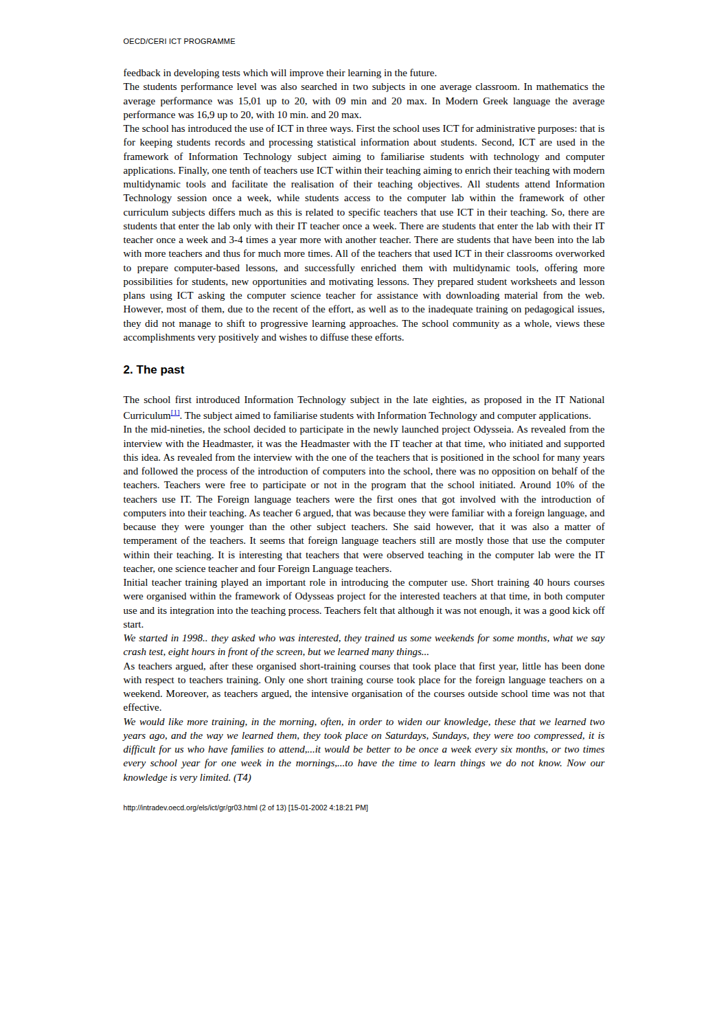OECD/CERI ICT PROGRAMME
feedback in developing tests which will improve their learning in the future.
The students performance level was also searched in two subjects in one average classroom. In mathematics the average performance was 15,01 up to 20, with 09 min and 20 max. In Modern Greek language the average performance was 16,9 up to 20, with 10 min. and 20 max.
The school has introduced the use of ICT in three ways. First the school uses ICT for administrative purposes: that is for keeping students records and processing statistical information about students. Second, ICT are used in the framework of Information Technology subject aiming to familiarise students with technology and computer applications. Finally, one tenth of teachers use ICT within their teaching aiming to enrich their teaching with modern multidynamic tools and facilitate the realisation of their teaching objectives. All students attend Information Technology session once a week, while students access to the computer lab within the framework of other curriculum subjects differs much as this is related to specific teachers that use ICT in their teaching. So, there are students that enter the lab only with their IT teacher once a week. There are students that enter the lab with their IT teacher once a week and 3-4 times a year more with another teacher. There are students that have been into the lab with more teachers and thus for much more times. All of the teachers that used ICT in their classrooms overworked to prepare computer-based lessons, and successfully enriched them with multidynamic tools, offering more possibilities for students, new opportunities and motivating lessons. They prepared student worksheets and lesson plans using ICT asking the computer science teacher for assistance with downloading material from the web. However, most of them, due to the recent of the effort, as well as to the inadequate training on pedagogical issues, they did not manage to shift to progressive learning approaches. The school community as a whole, views these accomplishments very positively and wishes to diffuse these efforts.
2. The past
The school first introduced Information Technology subject in the late eighties, as proposed in the IT National Curriculum[1]. The subject aimed to familiarise students with Information Technology and computer applications.
In the mid-nineties, the school decided to participate in the newly launched project Odysseia. As revealed from the interview with the Headmaster, it was the Headmaster with the IT teacher at that time, who initiated and supported this idea. As revealed from the interview with the one of the teachers that is positioned in the school for many years and followed the process of the introduction of computers into the school, there was no opposition on behalf of the teachers. Teachers were free to participate or not in the program that the school initiated. Around 10% of the teachers use IT. The Foreign language teachers were the first ones that got involved with the introduction of computers into their teaching. As teacher 6 argued, that was because they were familiar with a foreign language, and because they were younger than the other subject teachers. She said however, that it was also a matter of temperament of the teachers. It seems that foreign language teachers still are mostly those that use the computer within their teaching. It is interesting that teachers that were observed teaching in the computer lab were the IT teacher, one science teacher and four Foreign Language teachers.
Initial teacher training played an important role in introducing the computer use. Short training 40 hours courses were organised within the framework of Odysseas project for the interested teachers at that time, in both computer use and its integration into the teaching process. Teachers felt that although it was not enough, it was a good kick off start.
We started in 1998.. they asked who was interested, they trained us some weekends for some months, what we say crash test, eight hours in front of the screen, but we learned many things...
As teachers argued, after these organised short-training courses that took place that first year, little has been done with respect to teachers training. Only one short training course took place for the foreign language teachers on a weekend. Moreover, as teachers argued, the intensive organisation of the courses outside school time was not that effective.
We would like more training, in the morning, often, in order to widen our knowledge, these that we learned two years ago, and the way we learned them, they took place on Saturdays, Sundays, they were too compressed, it is difficult for us who have families to attend,...it would be better to be once a week every six months, or two times every school year for one week in the mornings,...to have the time to learn things we do not know. Now our knowledge is very limited. (T4)
http://intradev.oecd.org/els/ict/gr/gr03.html (2 of 13) [15-01-2002 4:18:21 PM]